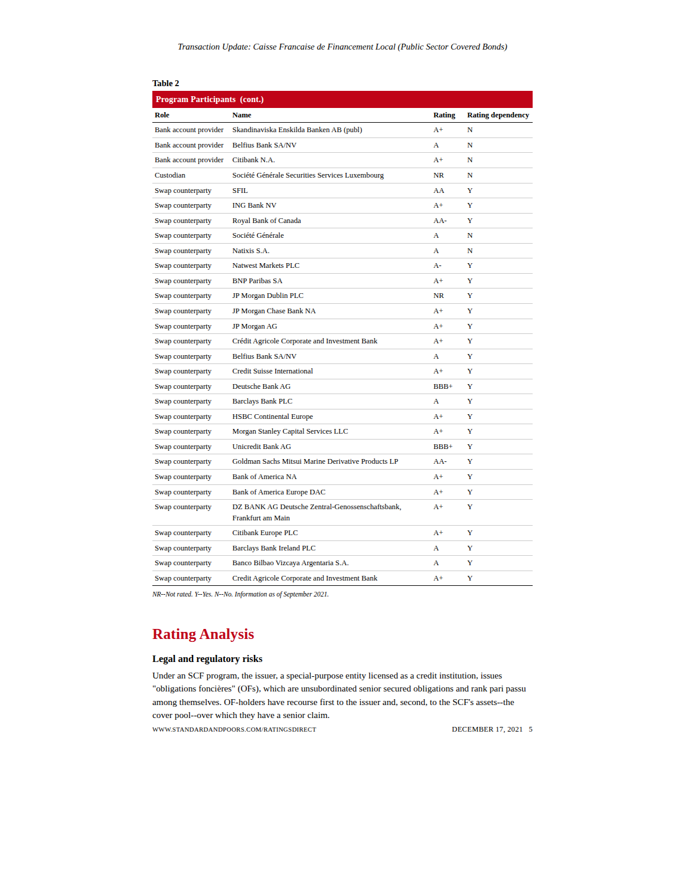Transaction Update: Caisse Francaise de Financement Local (Public Sector Covered Bonds)
Table 2
Program Participants (cont.)
| Role | Name | Rating | Rating dependency |
| --- | --- | --- | --- |
| Bank account provider | Skandinaviska Enskilda Banken AB (publ) | A+ | N |
| Bank account provider | Belfius Bank SA/NV | A | N |
| Bank account provider | Citibank N.A. | A+ | N |
| Custodian | Société Générale Securities Services Luxembourg | NR | N |
| Swap counterparty | SFIL | AA | Y |
| Swap counterparty | ING Bank NV | A+ | Y |
| Swap counterparty | Royal Bank of Canada | AA- | Y |
| Swap counterparty | Société Générale | A | N |
| Swap counterparty | Natixis S.A. | A | N |
| Swap counterparty | Natwest Markets PLC | A- | Y |
| Swap counterparty | BNP Paribas SA | A+ | Y |
| Swap counterparty | JP Morgan Dublin PLC | NR | Y |
| Swap counterparty | JP Morgan Chase Bank NA | A+ | Y |
| Swap counterparty | JP Morgan AG | A+ | Y |
| Swap counterparty | Crédit Agricole Corporate and Investment Bank | A+ | Y |
| Swap counterparty | Belfius Bank SA/NV | A | Y |
| Swap counterparty | Credit Suisse International | A+ | Y |
| Swap counterparty | Deutsche Bank AG | BBB+ | Y |
| Swap counterparty | Barclays Bank PLC | A | Y |
| Swap counterparty | HSBC Continental Europe | A+ | Y |
| Swap counterparty | Morgan Stanley Capital Services LLC | A+ | Y |
| Swap counterparty | Unicredit Bank AG | BBB+ | Y |
| Swap counterparty | Goldman Sachs Mitsui Marine Derivative Products LP | AA- | Y |
| Swap counterparty | Bank of America NA | A+ | Y |
| Swap counterparty | Bank of America Europe DAC | A+ | Y |
| Swap counterparty | DZ BANK AG Deutsche Zentral-Genossenschaftsbank, Frankfurt am Main | A+ | Y |
| Swap counterparty | Citibank Europe PLC | A+ | Y |
| Swap counterparty | Barclays Bank Ireland PLC | A | Y |
| Swap counterparty | Banco Bilbao Vizcaya Argentaria S.A. | A | Y |
| Swap counterparty | Credit Agricole Corporate and Investment Bank | A+ | Y |
NR--Not rated. Y--Yes. N--No. Information as of September 2021.
Rating Analysis
Legal and regulatory risks
Under an SCF program, the issuer, a special-purpose entity licensed as a credit institution, issues "obligations foncières" (OFs), which are unsubordinated senior secured obligations and rank pari passu among themselves. OF-holders have recourse first to the issuer and, second, to the SCF's assets--the cover pool--over which they have a senior claim.
www.standardandpoors.com/ratingsdirect
DECEMBER 17, 20215